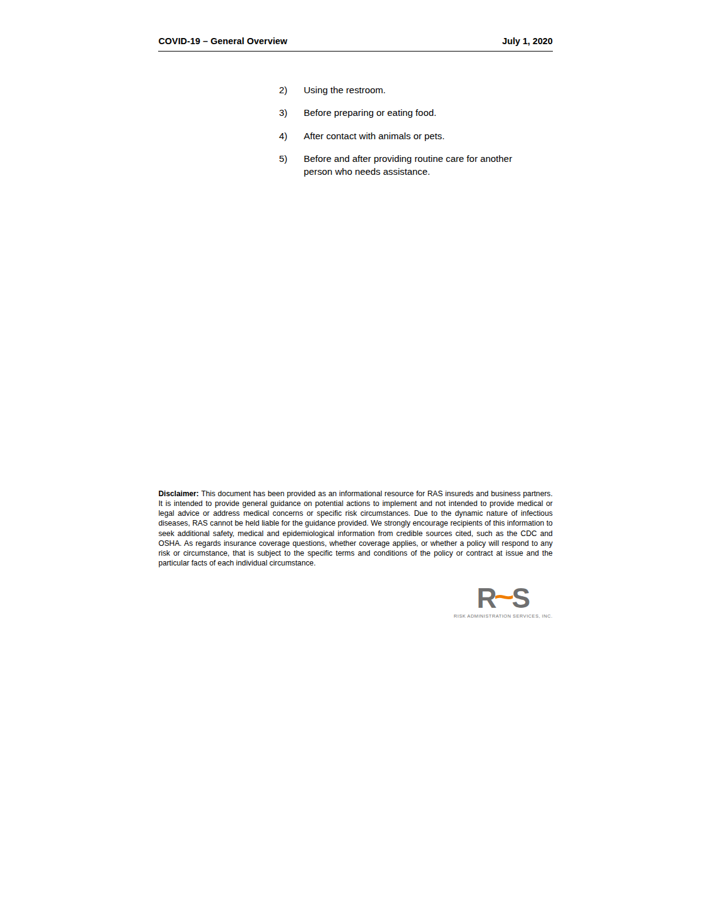COVID-19 – General Overview July 1, 2020
2) Using the restroom.
3) Before preparing or eating food.
4) After contact with animals or pets.
5) Before and after providing routine care for another person who needs assistance.
Disclaimer: This document has been provided as an informational resource for RAS insureds and business partners. It is intended to provide general guidance on potential actions to implement and not intended to provide medical or legal advice or address medical concerns or specific risk circumstances. Due to the dynamic nature of infectious diseases, RAS cannot be held liable for the guidance provided. We strongly encourage recipients of this information to seek additional safety, medical and epidemiological information from credible sources cited, such as the CDC and OSHA. As regards insurance coverage questions, whether coverage applies, or whether a policy will respond to any risk or circumstance, that is subject to the specific terms and conditions of the policy or contract at issue and the particular facts of each individual circumstance.
R~S
RISK ADMINISTRATION SERVICES, INC.